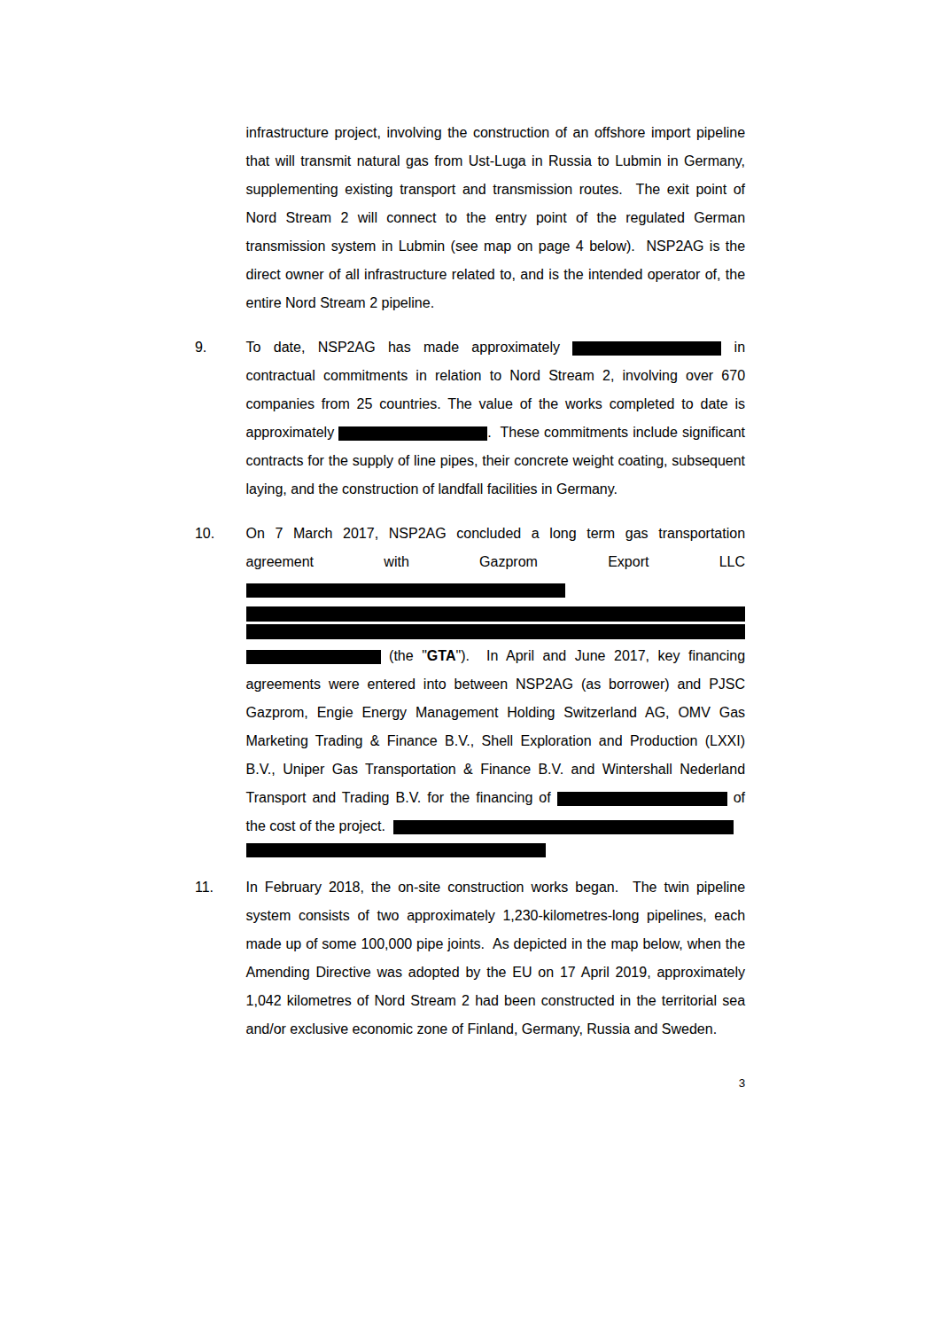infrastructure project, involving the construction of an offshore import pipeline that will transmit natural gas from Ust-Luga in Russia to Lubmin in Germany, supplementing existing transport and transmission routes. The exit point of Nord Stream 2 will connect to the entry point of the regulated German transmission system in Lubmin (see map on page 4 below). NSP2AG is the direct owner of all infrastructure related to, and is the intended operator of, the entire Nord Stream 2 pipeline.
9. To date, NSP2AG has made approximately in contractual commitments in relation to Nord Stream 2, involving over 670 companies from 25 countries. The value of the works completed to date is approximately . These commitments include significant contracts for the supply of line pipes, their concrete weight coating, subsequent laying, and the construction of landfall facilities in Germany.
10. On 7 March 2017, NSP2AG concluded a long term gas transportation agreement with Gazprom Export LLC (the "GTA"). In April and June 2017, key financing agreements were entered into between NSP2AG (as borrower) and PJSC Gazprom, Engie Energy Management Holding Switzerland AG, OMV Gas Marketing Trading & Finance B.V., Shell Exploration and Production (LXXI) B.V., Uniper Gas Transportation & Finance B.V. and Wintershall Nederland Transport and Trading B.V. for the financing of of the cost of the project.
11. In February 2018, the on-site construction works began. The twin pipeline system consists of two approximately 1,230-kilometres-long pipelines, each made up of some 100,000 pipe joints. As depicted in the map below, when the Amending Directive was adopted by the EU on 17 April 2019, approximately 1,042 kilometres of Nord Stream 2 had been constructed in the territorial sea and/or exclusive economic zone of Finland, Germany, Russia and Sweden.
3